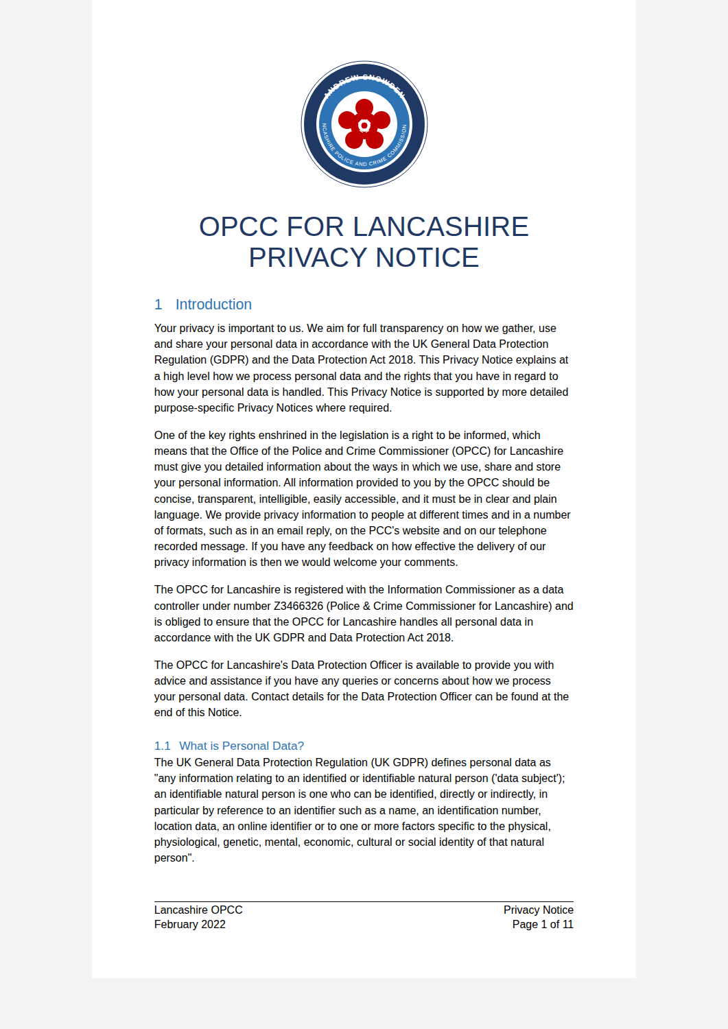ANDREW SNOWDEN LANCASHIRE POLICE AND CRIME COMMISSIONER
OPCC FOR LANCASHIRE
PRIVACY NOTICE
1 Introduction
Your privacy is important to us. We aim for full transparency on how we gather, use and share your personal data in accordance with the UK General Data Protection Regulation (GDPR) and the Data Protection Act 2018. This Privacy Notice explains at a high level how we process personal data and the rights that you have in regard to how your personal data is handled. This Privacy Notice is supported by more detailed purpose-specific Privacy Notices where required.
One of the key rights enshrined in the legislation is a right to be informed, which means that the Office of the Police and Crime Commissioner (OPCC) for Lancashire must give you detailed information about the ways in which we use, share and store your personal information. All information provided to you by the OPCC should be concise, transparent, intelligible, easily accessible, and it must be in clear and plain language. We provide privacy information to people at different times and in a number of formats, such as in an email reply, on the PCC's website and on our telephone recorded message. If you have any feedback on how effective the delivery of our privacy information is then we would welcome your comments.
The OPCC for Lancashire is registered with the Information Commissioner as a data controller under number Z3466326 (Police & Crime Commissioner for Lancashire) and is obliged to ensure that the OPCC for Lancashire handles all personal data in accordance with the UK GDPR and Data Protection Act 2018.
The OPCC for Lancashire's Data Protection Officer is available to provide you with advice and assistance if you have any queries or concerns about how we process your personal data. Contact details for the Data Protection Officer can be found at the end of this Notice.
1.1 What is Personal Data?
The UK General Data Protection Regulation (UK GDPR) defines personal data as "any information relating to an identified or identifiable natural person ('data subject'); an identifiable natural person is one who can be identified, directly or indirectly, in particular by reference to an identifier such as a name, an identification number, location data, an online identifier or to one or more factors specific to the physical, physiological, genetic, mental, economic, cultural or social identity of that natural person".
Lancashire OPCC
February 2022
Privacy Notice
Page 1 of 11